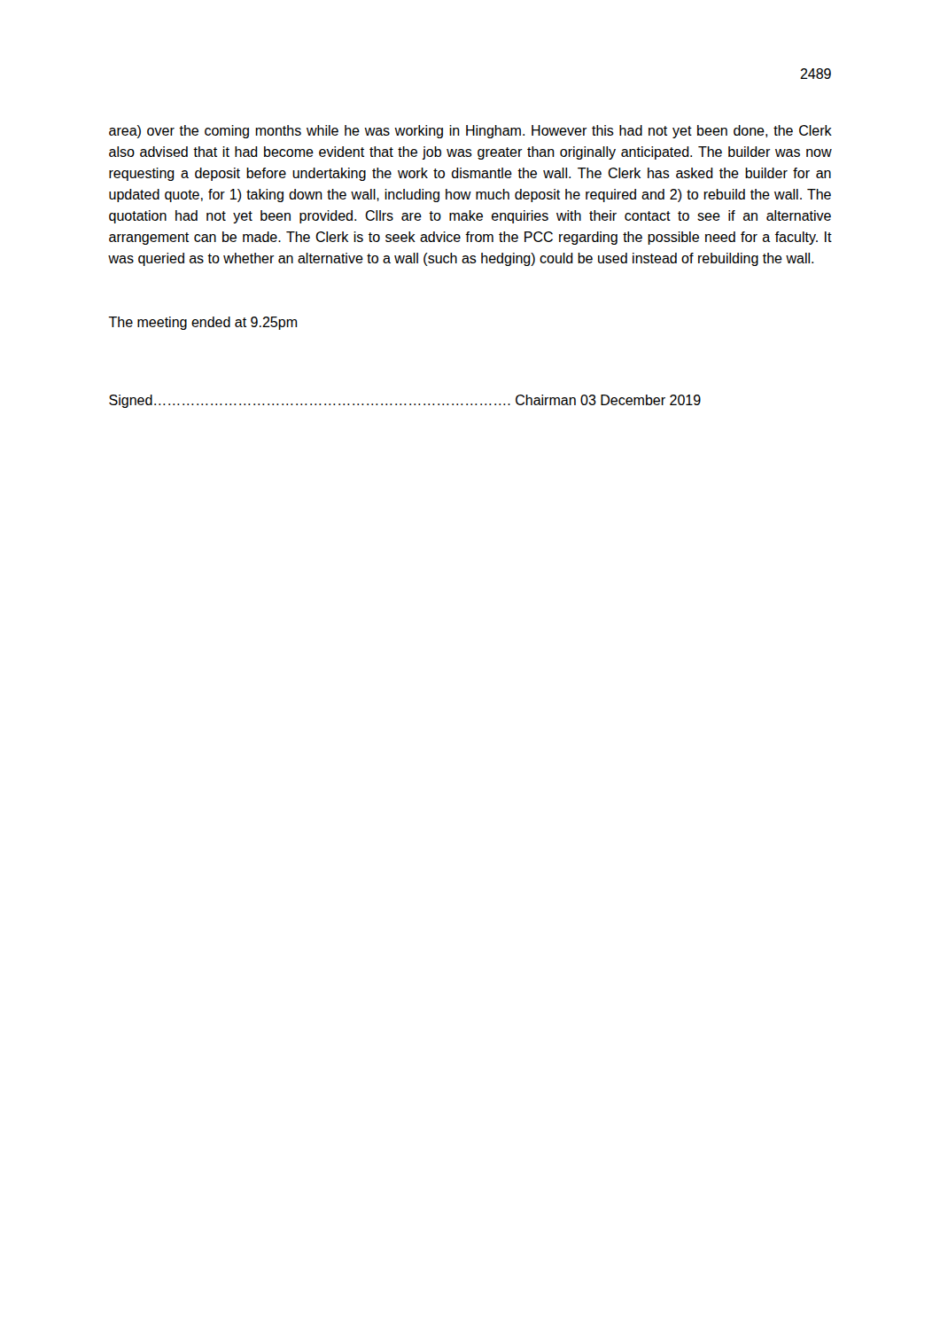2489
area) over the coming months while he was working in Hingham. However this had not yet been done, the Clerk also advised that it had become evident that the job was greater than originally anticipated. The builder was now requesting a deposit before undertaking the work to dismantle the wall. The Clerk has asked the builder for an updated quote, for 1) taking down the wall, including how much deposit he required and 2) to rebuild the wall. The quotation had not yet been provided. Cllrs are to make enquiries with their contact to see if an alternative arrangement can be made. The Clerk is to seek advice from the PCC regarding the possible need for a faculty. It was queried as to whether an alternative to a wall (such as hedging) could be used instead of rebuilding the wall.
The meeting ended at 9.25pm
Signed…………………………………………………………………. Chairman 03 December 2019